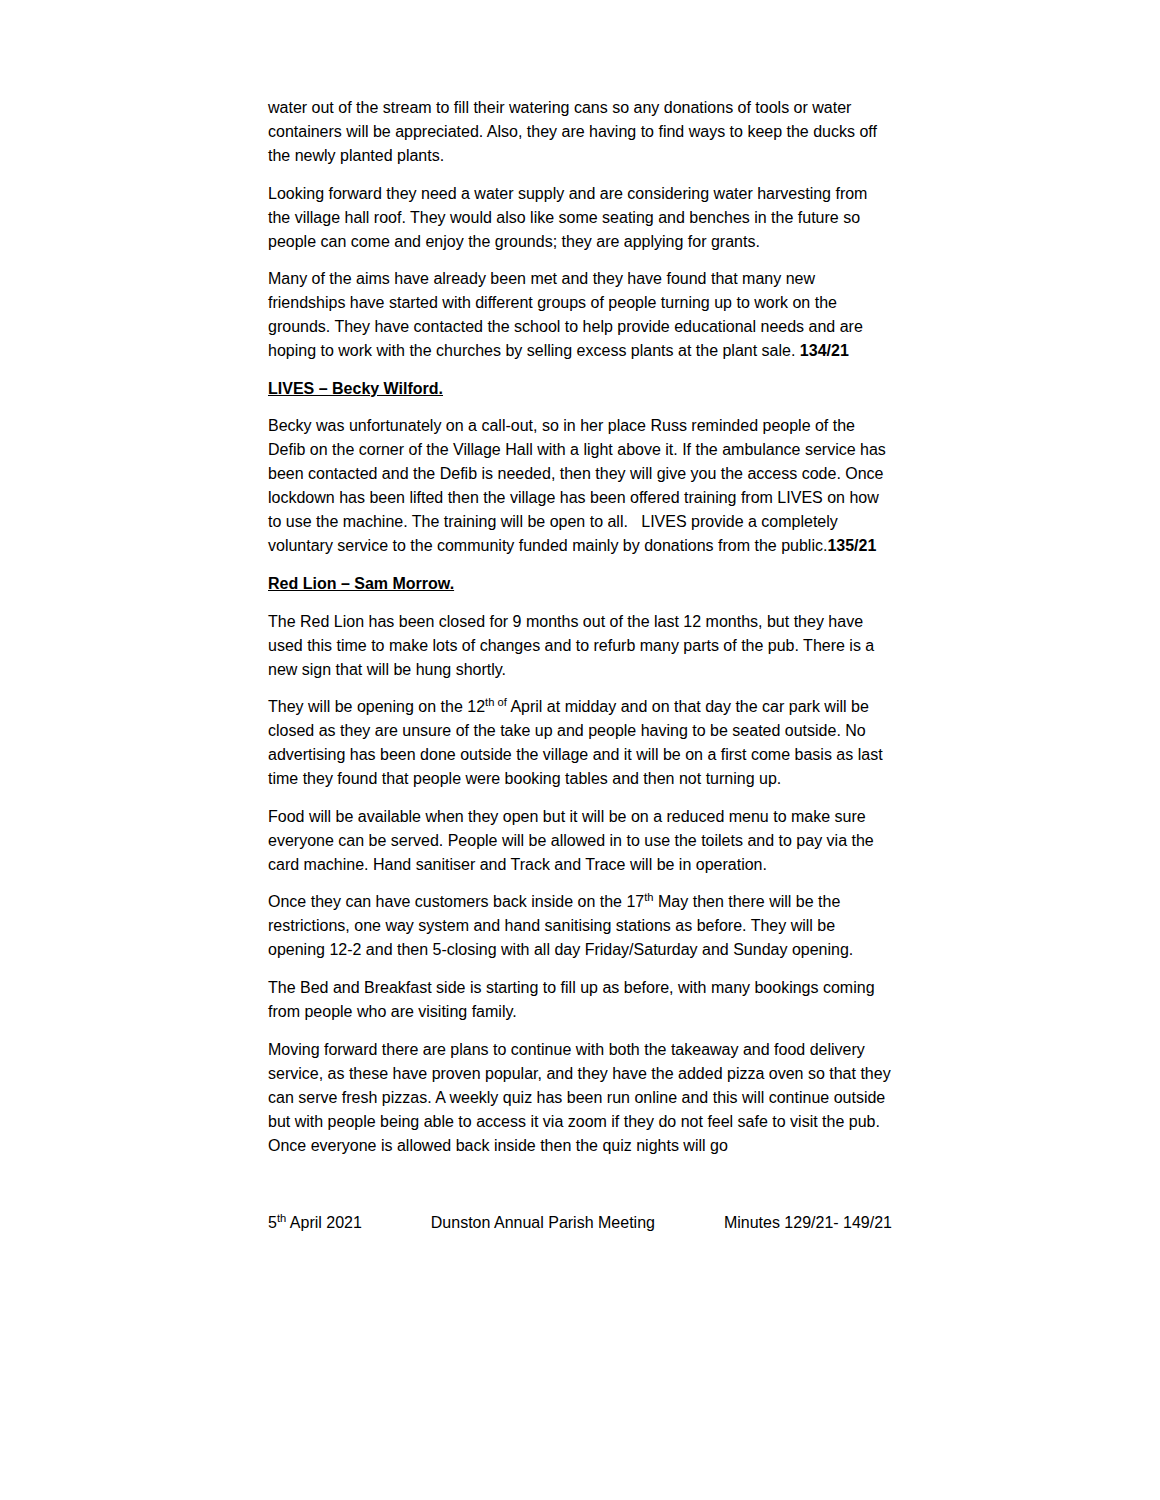water out of the stream to fill their watering cans so any donations of tools or water containers will be appreciated. Also, they are having to find ways to keep the ducks off the newly planted plants.
Looking forward they need a water supply and are considering water harvesting from the village hall roof. They would also like some seating and benches in the future so people can come and enjoy the grounds; they are applying for grants.
Many of the aims have already been met and they have found that many new friendships have started with different groups of people turning up to work on the grounds. They have contacted the school to help provide educational needs and are hoping to work with the churches by selling excess plants at the plant sale. 134/21
LIVES – Becky Wilford.
Becky was unfortunately on a call-out, so in her place Russ reminded people of the Defib on the corner of the Village Hall with a light above it. If the ambulance service has been contacted and the Defib is needed, then they will give you the access code. Once lockdown has been lifted then the village has been offered training from LIVES on how to use the machine. The training will be open to all. LIVES provide a completely voluntary service to the community funded mainly by donations from the public.135/21
Red Lion – Sam Morrow.
The Red Lion has been closed for 9 months out of the last 12 months, but they have used this time to make lots of changes and to refurb many parts of the pub. There is a new sign that will be hung shortly.
They will be opening on the 12th of April at midday and on that day the car park will be closed as they are unsure of the take up and people having to be seated outside. No advertising has been done outside the village and it will be on a first come basis as last time they found that people were booking tables and then not turning up.
Food will be available when they open but it will be on a reduced menu to make sure everyone can be served. People will be allowed in to use the toilets and to pay via the card machine. Hand sanitiser and Track and Trace will be in operation.
Once they can have customers back inside on the 17th May then there will be the restrictions, one way system and hand sanitising stations as before. They will be opening 12-2 and then 5-closing with all day Friday/Saturday and Sunday opening.
The Bed and Breakfast side is starting to fill up as before, with many bookings coming from people who are visiting family.
Moving forward there are plans to continue with both the takeaway and food delivery service, as these have proven popular, and they have the added pizza oven so that they can serve fresh pizzas. A weekly quiz has been run online and this will continue outside but with people being able to access it via zoom if they do not feel safe to visit the pub. Once everyone is allowed back inside then the quiz nights will go
5th April 2021
Dunston Annual Parish Meeting
Minutes 129/21- 149/21